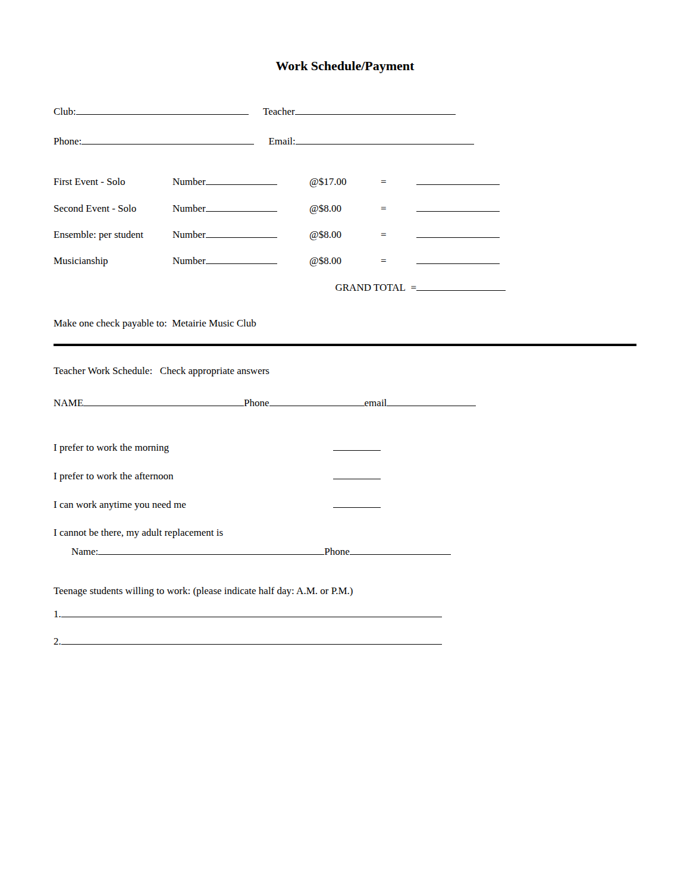Work Schedule/Payment
Club: Teacher
Phone: Email:
| First Event - Solo | Number | @$17.00 | = | |
| Second Event - Solo | Number | @$8.00 | = | |
| Ensemble: per student | Number | @$8.00 | = | |
| Musicianship | Number | @$8.00 | = | |
| | | GRAND TOTAL = | |
Make one check payable to: Metairie Music Club
Teacher Work Schedule: Check appropriate answers
NAME Phone email
| I prefer to work the morning | |
| I prefer to work the afternoon | |
| I can work anytime you need me | |
I cannot be there, my adult replacement is
Name: Phone
Teenage students willing to work: (please indicate half day: A.M. or P.M.)
1.
2.